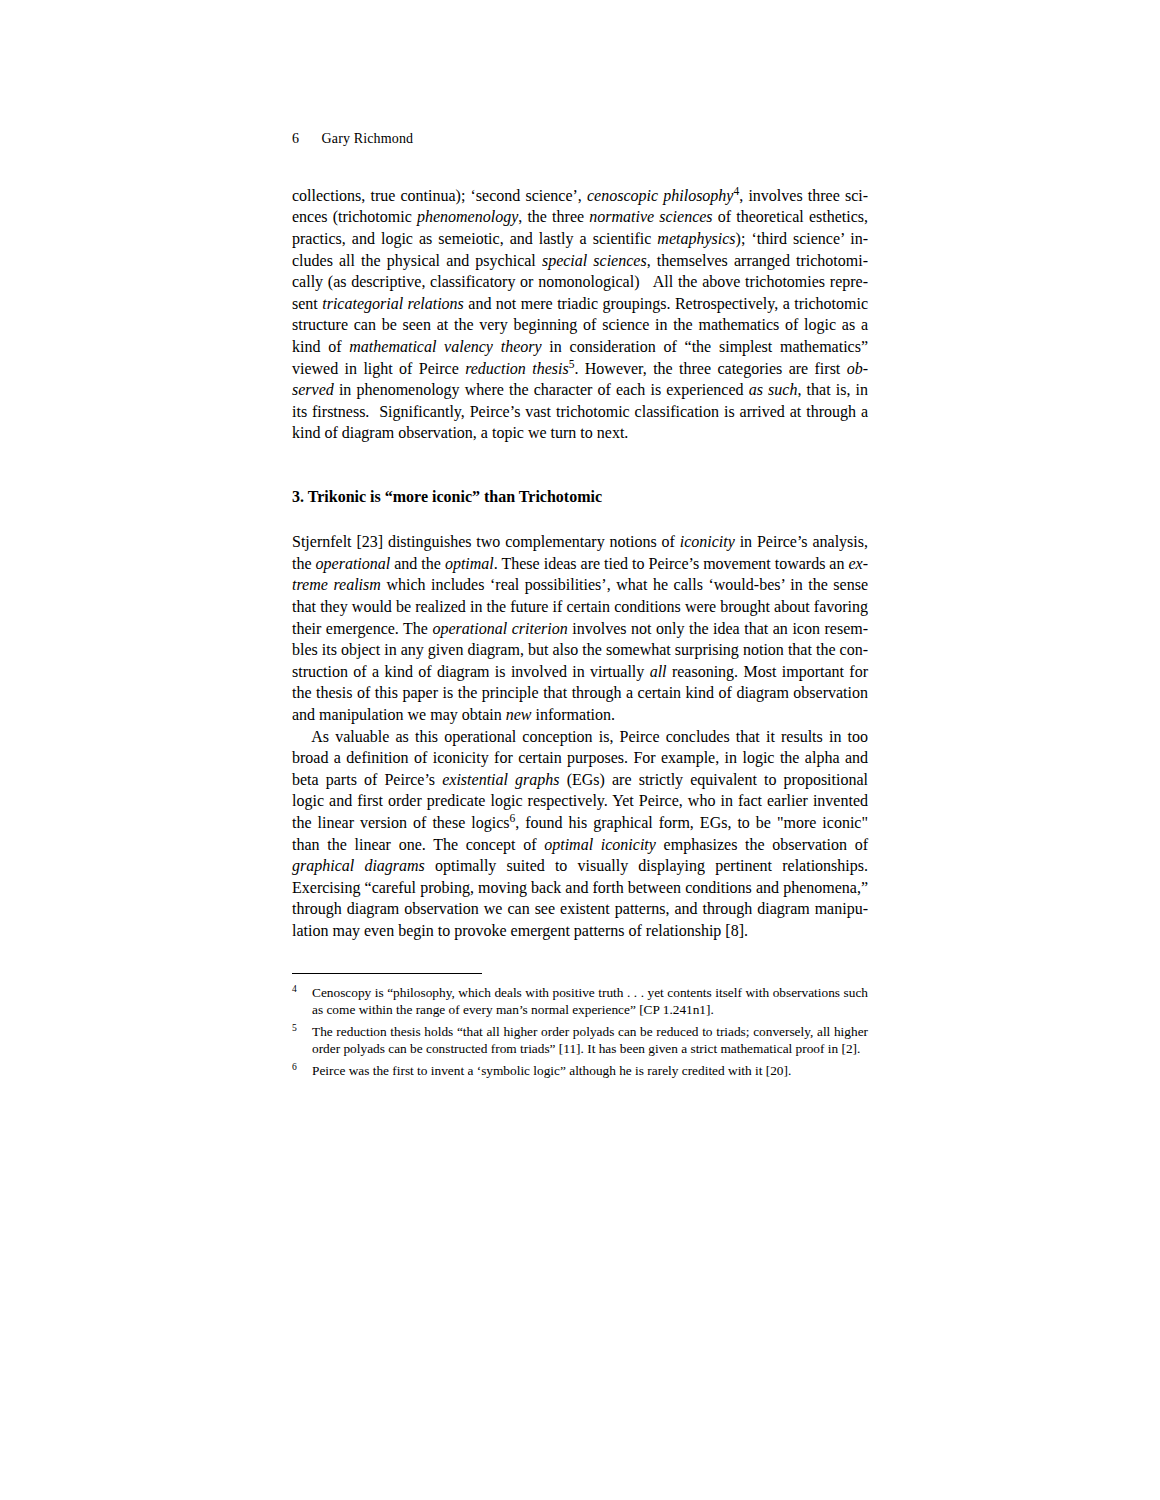6 Gary Richmond
collections, true continua); ‘second science’, cenoscopic philosophy4, involves three sciences (trichotomic phenomenology, the three normative sciences of theoretical esthetics, practics, and logic as semeiotic, and lastly a scientific metaphysics); ‘third science’ includes all the physical and psychical special sciences, themselves arranged trichotomically (as descriptive, classificatory or nomonological) All the above trichotomies represent tricategorial relations and not mere triadic groupings. Retrospectively, a trichotomic structure can be seen at the very beginning of science in the mathematics of logic as a kind of mathematical valency theory in consideration of “the simplest mathematics” viewed in light of Peirce reduction thesis5. However, the three categories are first observed in phenomenology where the character of each is experienced as such, that is, in its firstness. Significantly, Peirce’s vast trichotomic classification is arrived at through a kind of diagram observation, a topic we turn to next.
3. Trikonic is “more iconic” than Trichotomic
Stjernfelt [23] distinguishes two complementary notions of iconicity in Peirce’s analysis, the operational and the optimal. These ideas are tied to Peirce’s movement towards an extreme realism which includes ‘real possibilities’, what he calls ‘would-bes’ in the sense that they would be realized in the future if certain conditions were brought about favoring their emergence. The operational criterion involves not only the idea that an icon resembles its object in any given diagram, but also the somewhat surprising notion that the construction of a kind of diagram is involved in virtually all reasoning. Most important for the thesis of this paper is the principle that through a certain kind of diagram observation and manipulation we may obtain new information.
As valuable as this operational conception is, Peirce concludes that it results in too broad a definition of iconicity for certain purposes. For example, in logic the alpha and beta parts of Peirce’s existential graphs (EGs) are strictly equivalent to propositional logic and first order predicate logic respectively. Yet Peirce, who in fact earlier invented the linear version of these logics6, found his graphical form, EGs, to be "more iconic" than the linear one. The concept of optimal iconicity emphasizes the observation of graphical diagrams optimally suited to visually displaying pertinent relationships. Exercising “careful probing, moving back and forth between conditions and phenomena,” through diagram observation we can see existent patterns, and through diagram manipulation may even begin to provoke emergent patterns of relationship [8].
4
Cenoscopy is “philosophy, which deals with positive truth . . . yet contents itself with observations such as come within the range of every man’s normal experience” [CP 1.241n1].
5
The reduction thesis holds “that all higher order polyads can be reduced to triads; conversely, all higher order polyads can be constructed from triads” [11]. It has been given a strict mathematical proof in [2].
6
Peirce was the first to invent a ‘symbolic logic” although he is rarely credited with it [20].